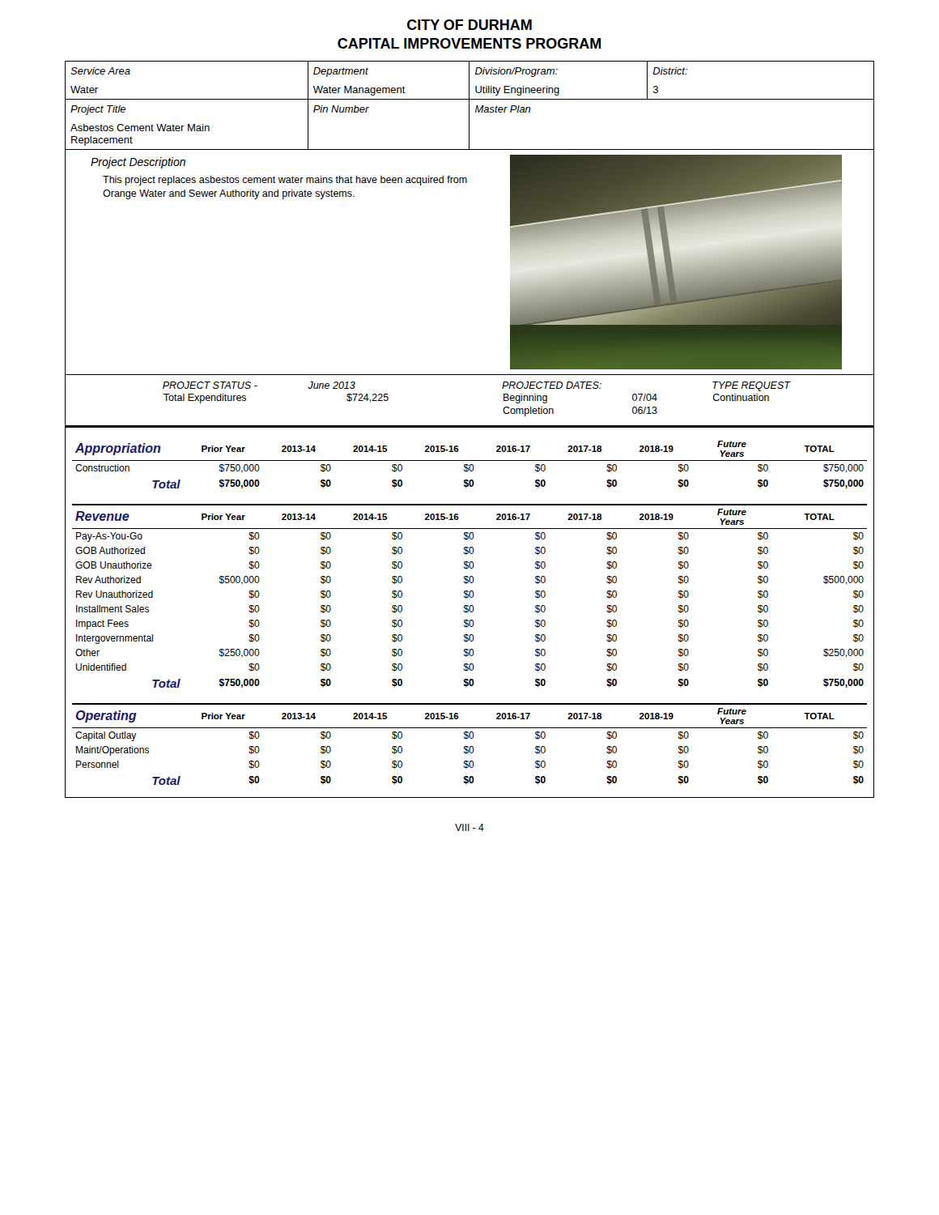CITY OF DURHAM
CAPITAL IMPROVEMENTS PROGRAM
| Service Area Water | Department Water Management | Division/Program: Utility Engineering | District: 3 |
| Project Title Asbestos Cement Water Main Replacement | Pin Number | Master Plan |
| / Project Description This project replaces asbestos cement water mains that have been acquired from Orange Water and Sewer Authority and private systems. / / |
| / / PROJECT STATUS - / June 2013 / / PROJECTED DATES: / / TYPE REQUEST / / / Total Expenditures / $724,225 / / Beginning / 07/04 / Continuation / / / / / / Completion / 06/13 / / |
| Appropriation | Prior Year | 2013-14 | 2014-15 | 2015-16 | 2016-17 | 2017-18 | 2018-19 | Future Years | TOTAL |
| Construction | $750,000 | $0 | $0 | $0 | $0 | $0 | $0 | $0 | $750,000 |
| Total | $750,000 | $0 | $0 | $0 | $0 | $0 | $0 | $0 | $750,000 |
| Revenue | Prior Year | 2013-14 | 2014-15 | 2015-16 | 2016-17 | 2017-18 | 2018-19 | Future Years | TOTAL |
| Pay-As-You-Go | $0 | $0 | $0 | $0 | $0 | $0 | $0 | $0 | $0 |
| GOB Authorized | $0 | $0 | $0 | $0 | $0 | $0 | $0 | $0 | $0 |
| GOB Unauthorize | $0 | $0 | $0 | $0 | $0 | $0 | $0 | $0 | $0 |
| Rev Authorized | $500,000 | $0 | $0 | $0 | $0 | $0 | $0 | $0 | $500,000 |
| Rev Unauthorized | $0 | $0 | $0 | $0 | $0 | $0 | $0 | $0 | $0 |
| Installment Sales | $0 | $0 | $0 | $0 | $0 | $0 | $0 | $0 | $0 |
| Impact Fees | $0 | $0 | $0 | $0 | $0 | $0 | $0 | $0 | $0 |
| Intergovernmental | $0 | $0 | $0 | $0 | $0 | $0 | $0 | $0 | $0 |
| Other | $250,000 | $0 | $0 | $0 | $0 | $0 | $0 | $0 | $250,000 |
| Unidentified | $0 | $0 | $0 | $0 | $0 | $0 | $0 | $0 | $0 |
| Total | $750,000 | $0 | $0 | $0 | $0 | $0 | $0 | $0 | $750,000 |
| Operating | Prior Year | 2013-14 | 2014-15 | 2015-16 | 2016-17 | 2017-18 | 2018-19 | Future Years | TOTAL |
| Capital Outlay | $0 | $0 | $0 | $0 | $0 | $0 | $0 | $0 | $0 |
| Maint/Operations | $0 | $0 | $0 | $0 | $0 | $0 | $0 | $0 | $0 |
| Personnel | $0 | $0 | $0 | $0 | $0 | $0 | $0 | $0 | $0 |
| Total | $0 | $0 | $0 | $0 | $0 | $0 | $0 | $0 | $0 |
VIII - 4